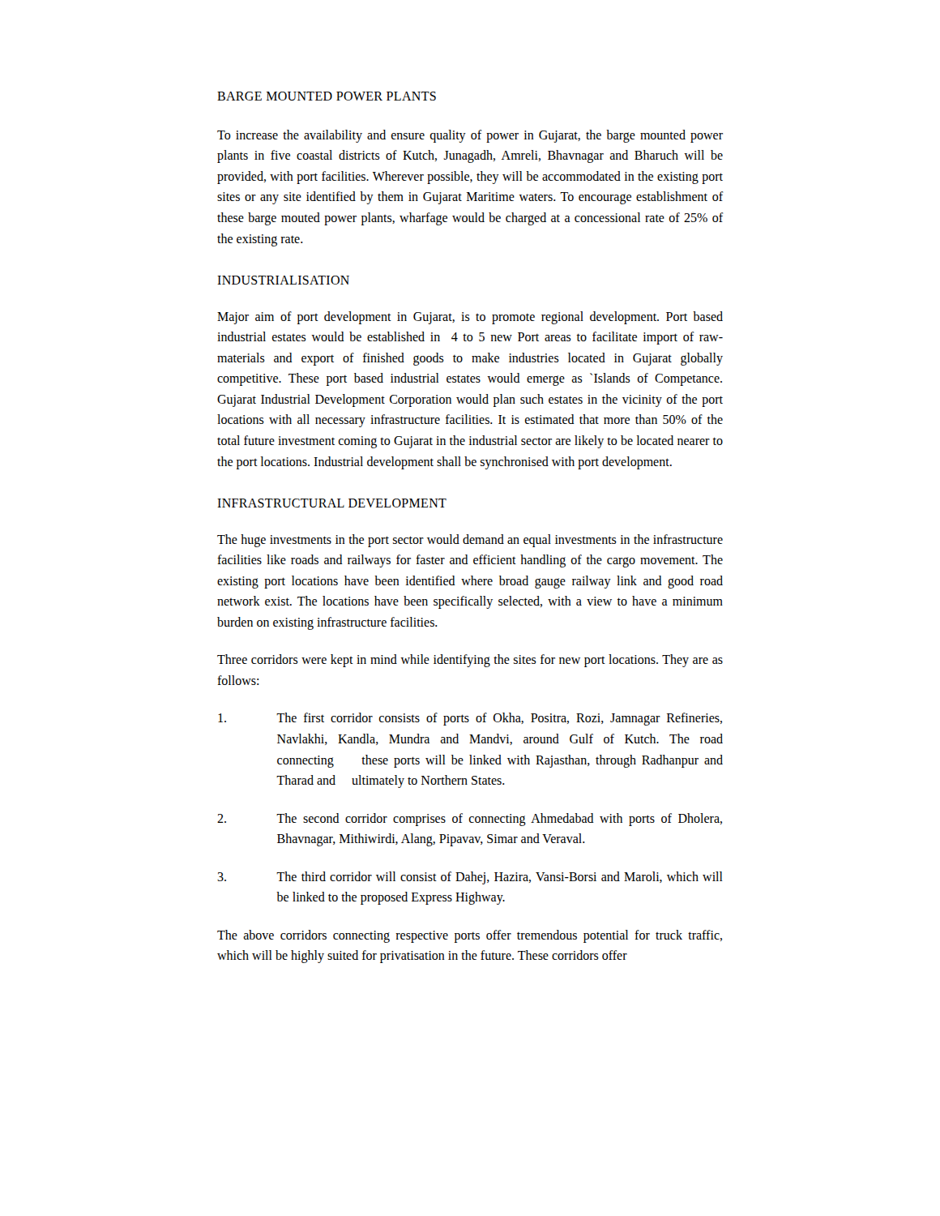BARGE MOUNTED POWER PLANTS
To increase the availability and ensure quality of power in Gujarat, the barge mounted power plants in five coastal districts of Kutch, Junagadh, Amreli, Bhavnagar and Bharuch will be provided, with port facilities. Wherever possible, they will be accommodated in the existing port sites or any site identified by them in Gujarat Maritime waters. To encourage establishment of these barge mouted power plants, wharfage would be charged at a concessional rate of 25% of the existing rate.
INDUSTRIALISATION
Major aim of port development in Gujarat, is to promote regional development. Port based industrial estates would be established in 4 to 5 new Port areas to facilitate import of raw-materials and export of finished goods to make industries located in Gujarat globally competitive. These port based industrial estates would emerge as `Islands of Competance. Gujarat Industrial Development Corporation would plan such estates in the vicinity of the port locations with all necessary infrastructure facilities. It is estimated that more than 50% of the total future investment coming to Gujarat in the industrial sector are likely to be located nearer to the port locations. Industrial development shall be synchronised with port development.
INFRASTRUCTURAL DEVELOPMENT
The huge investments in the port sector would demand an equal investments in the infrastructure facilities like roads and railways for faster and efficient handling of the cargo movement. The existing port locations have been identified where broad gauge railway link and good road network exist. The locations have been specifically selected, with a view to have a minimum burden on existing infrastructure facilities.
Three corridors were kept in mind while identifying the sites for new port locations. They are as follows:
The first corridor consists of ports of Okha, Positra, Rozi, Jamnagar Refineries, Navlakhi, Kandla, Mundra and Mandvi, around Gulf of Kutch. The road connecting these ports will be linked with Rajasthan, through Radhanpur and Tharad and ultimately to Northern States.
The second corridor comprises of connecting Ahmedabad with ports of Dholera, Bhavnagar, Mithiwirdi, Alang, Pipavav, Simar and Veraval.
The third corridor will consist of Dahej, Hazira, Vansi-Borsi and Maroli, which will be linked to the proposed Express Highway.
The above corridors connecting respective ports offer tremendous potential for truck traffic, which will be highly suited for privatisation in the future. These corridors offer